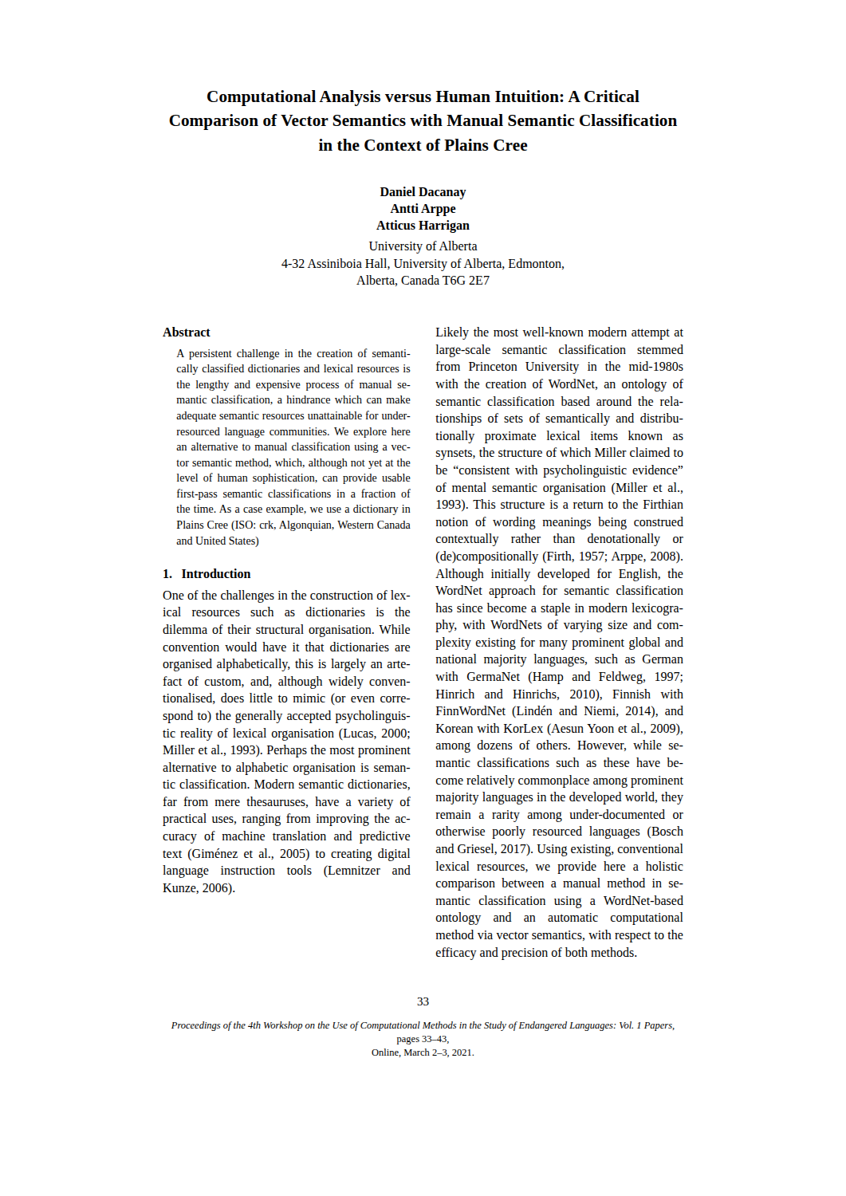Computational Analysis versus Human Intuition: A Critical Comparison of Vector Semantics with Manual Semantic Classification in the Context of Plains Cree
Daniel Dacanay Antti Arppe Atticus Harrigan
University of Alberta
4-32 Assiniboia Hall, University of Alberta, Edmonton,
Alberta, Canada T6G 2E7
Abstract
A persistent challenge in the creation of semantically classified dictionaries and lexical resources is the lengthy and expensive process of manual semantic classification, a hindrance which can make adequate semantic resources unattainable for under-resourced language communities. We explore here an alternative to manual classification using a vector semantic method, which, although not yet at the level of human sophistication, can provide usable first-pass semantic classifications in a fraction of the time. As a case example, we use a dictionary in Plains Cree (ISO: crk, Algonquian, Western Canada and United States)
1. Introduction
One of the challenges in the construction of lexical resources such as dictionaries is the dilemma of their structural organisation. While convention would have it that dictionaries are organised alphabetically, this is largely an artefact of custom, and, although widely conventionalised, does little to mimic (or even correspond to) the generally accepted psycholinguistic reality of lexical organisation (Lucas, 2000; Miller et al., 1993). Perhaps the most prominent alternative to alphabetic organisation is semantic classification. Modern semantic dictionaries, far from mere thesauruses, have a variety of practical uses, ranging from improving the accuracy of machine translation and predictive text (Giménez et al., 2005) to creating digital language instruction tools (Lemnitzer and Kunze, 2006).
Likely the most well-known modern attempt at large-scale semantic classification stemmed from Princeton University in the mid-1980s with the creation of WordNet, an ontology of semantic classification based around the relationships of sets of semantically and distributionally proximate lexical items known as synsets, the structure of which Miller claimed to be “consistent with psycholinguistic evidence” of mental semantic organisation (Miller et al., 1993). This structure is a return to the Firthian notion of wording meanings being construed contextually rather than denotationally or (de)compositionally (Firth, 1957; Arppe, 2008). Although initially developed for English, the WordNet approach for semantic classification has since become a staple in modern lexicography, with WordNets of varying size and complexity existing for many prominent global and national majority languages, such as German with GermaNet (Hamp and Feldweg, 1997; Hinrich and Hinrichs, 2010), Finnish with FinnWordNet (Lindén and Niemi, 2014), and Korean with KorLex (Aesun Yoon et al., 2009), among dozens of others. However, while semantic classifications such as these have become relatively commonplace among prominent majority languages in the developed world, they remain a rarity among under-documented or otherwise poorly resourced languages (Bosch and Griesel, 2017). Using existing, conventional lexical resources, we provide here a holistic comparison between a manual method in semantic classification using a WordNet-based ontology and an automatic computational method via vector semantics, with respect to the efficacy and precision of both methods.
33
Proceedings of the 4th Workshop on the Use of Computational Methods in the Study of Endangered Languages: Vol. 1 Papers, pages 33–43,
Online, March 2–3, 2021.